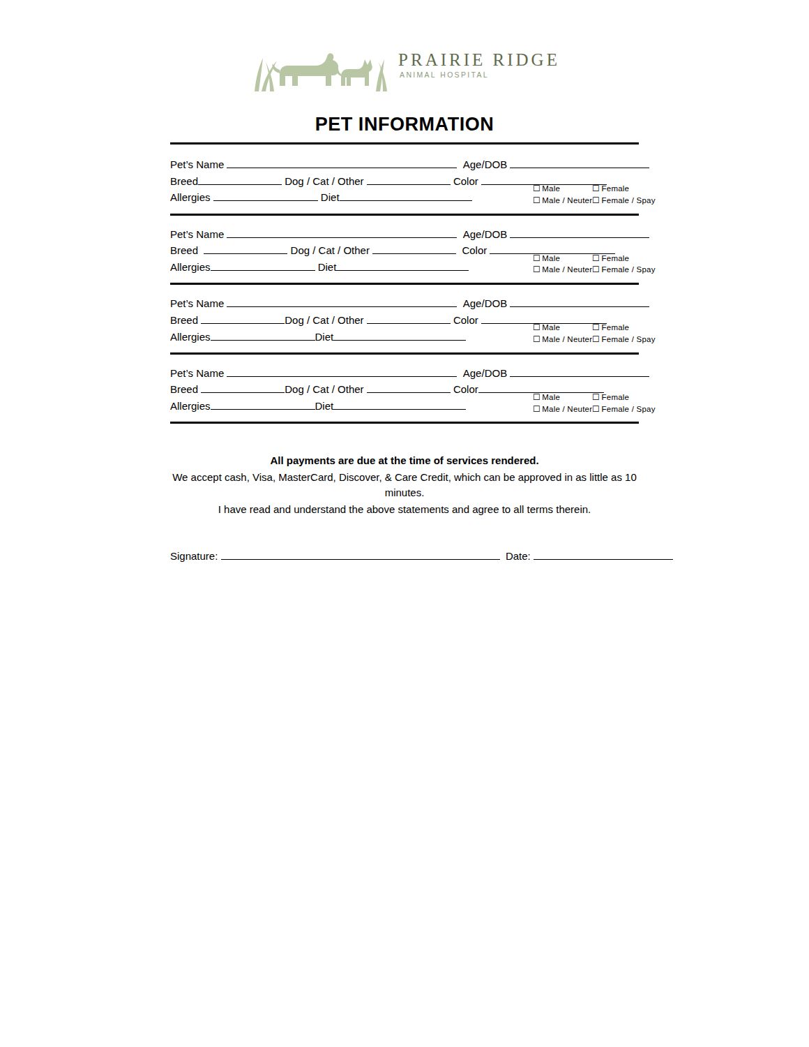PRAIRIE RIDGE
ANIMAL HOSPITAL
PET INFORMATION
Pet’s Name Age/DOB
Breed Dog / Cat / Other Color
Allergies Diet
☐Male
☐Male / Neuter
☐Female
☐Female / Spay
Pet’s Name Age/DOB
Breed Dog / Cat / Other Color
Allergies Diet
☐Male
☐Male / Neuter
☐Female
☐Female / Spay
Pet’s Name Age/DOB
Breed Dog / Cat / Other Color
Allergies Diet
☐Male
☐Male / Neuter
☐Female
☐Female / Spay
Pet’s Name Age/DOB
Breed Dog / Cat / Other Color
Allergies Diet
☐Male
☐Male / Neuter
☐Female
☐Female / Spay
All payments are due at the time of services rendered.
We accept cash, Visa, MasterCard, Discover, & Care Credit, which can be approved in as little as 10 minutes.
I have read and understand the above statements and agree to all terms therein.
Signature: Date: